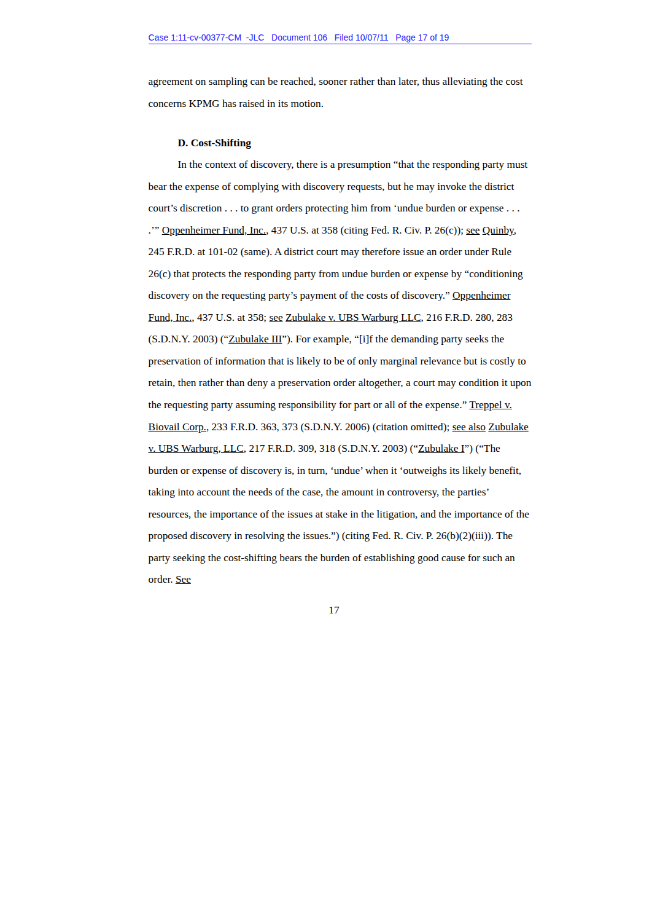Case 1:11-cv-00377-CM -JLC Document 106 Filed 10/07/11 Page 17 of 19
agreement on sampling can be reached, sooner rather than later, thus alleviating the cost concerns KPMG has raised in its motion.
D. Cost-Shifting
In the context of discovery, there is a presumption “that the responding party must bear the expense of complying with discovery requests, but he may invoke the district court’s discretion . . . to grant orders protecting him from ‘undue burden or expense . . . .’” Oppenheimer Fund, Inc., 437 U.S. at 358 (citing Fed. R. Civ. P. 26(c)); see Quinby, 245 F.R.D. at 101-02 (same). A district court may therefore issue an order under Rule 26(c) that protects the responding party from undue burden or expense by “conditioning discovery on the requesting party’s payment of the costs of discovery.” Oppenheimer Fund, Inc., 437 U.S. at 358; see Zubulake v. UBS Warburg LLC, 216 F.R.D. 280, 283 (S.D.N.Y. 2003) (“Zubulake III”). For example, “[i]f the demanding party seeks the preservation of information that is likely to be of only marginal relevance but is costly to retain, then rather than deny a preservation order altogether, a court may condition it upon the requesting party assuming responsibility for part or all of the expense.” Treppel v. Biovail Corp., 233 F.R.D. 363, 373 (S.D.N.Y. 2006) (citation omitted); see also Zubulake v. UBS Warburg, LLC, 217 F.R.D. 309, 318 (S.D.N.Y. 2003) (“Zubulake I”) (“The burden or expense of discovery is, in turn, ‘undue’ when it ‘outweighs its likely benefit, taking into account the needs of the case, the amount in controversy, the parties’ resources, the importance of the issues at stake in the litigation, and the importance of the proposed discovery in resolving the issues.”) (citing Fed. R. Civ. P. 26(b)(2)(iii)). The party seeking the cost-shifting bears the burden of establishing good cause for such an order. See
17